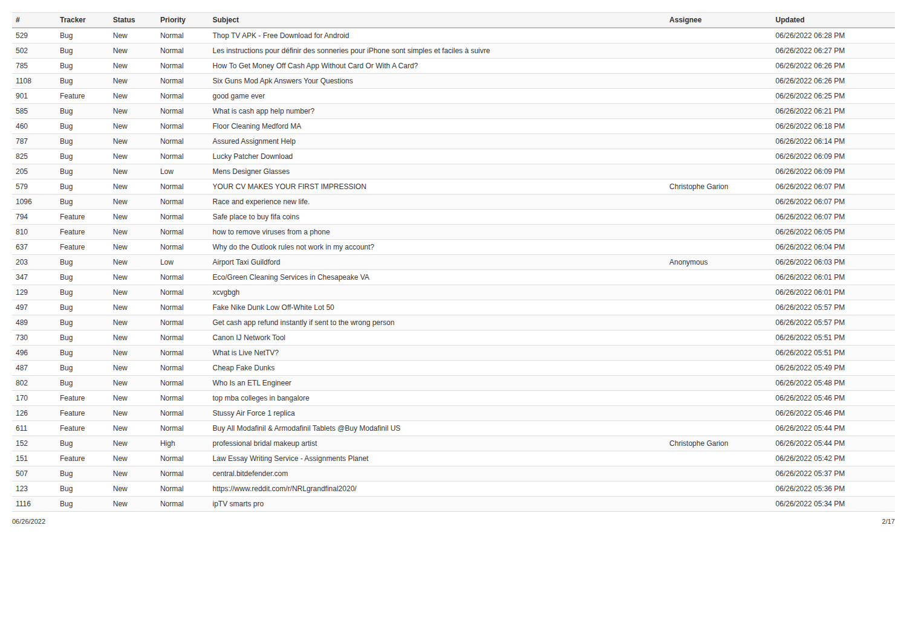| # | Tracker | Status | Priority | Subject | Assignee | Updated |
| --- | --- | --- | --- | --- | --- | --- |
| 529 | Bug | New | Normal | Thop TV APK - Free Download for Android | | 06/26/2022 06:28 PM |
| 502 | Bug | New | Normal | Les instructions pour définir des sonneries pour iPhone sont simples et faciles à suivre | | 06/26/2022 06:27 PM |
| 785 | Bug | New | Normal | How To Get Money Off Cash App Without Card Or With A Card? | | 06/26/2022 06:26 PM |
| 1108 | Bug | New | Normal | Six Guns Mod Apk Answers Your Questions | | 06/26/2022 06:26 PM |
| 901 | Feature | New | Normal | good game ever | | 06/26/2022 06:25 PM |
| 585 | Bug | New | Normal | What is cash app help number? | | 06/26/2022 06:21 PM |
| 460 | Bug | New | Normal | Floor Cleaning Medford MA | | 06/26/2022 06:18 PM |
| 787 | Bug | New | Normal | Assured Assignment Help | | 06/26/2022 06:14 PM |
| 825 | Bug | New | Normal | Lucky Patcher Download | | 06/26/2022 06:09 PM |
| 205 | Bug | New | Low | Mens Designer Glasses | | 06/26/2022 06:09 PM |
| 579 | Bug | New | Normal | YOUR CV MAKES YOUR FIRST IMPRESSION | Christophe Garion | 06/26/2022 06:07 PM |
| 1096 | Bug | New | Normal | Race and experience new life. | | 06/26/2022 06:07 PM |
| 794 | Feature | New | Normal | Safe place to buy fifa coins | | 06/26/2022 06:07 PM |
| 810 | Feature | New | Normal | how to remove viruses from a phone | | 06/26/2022 06:05 PM |
| 637 | Feature | New | Normal | Why do the Outlook rules not work in my account? | | 06/26/2022 06:04 PM |
| 203 | Bug | New | Low | Airport Taxi Guildford | Anonymous | 06/26/2022 06:03 PM |
| 347 | Bug | New | Normal | Eco/Green Cleaning Services in Chesapeake VA | | 06/26/2022 06:01 PM |
| 129 | Bug | New | Normal | xcvgbgh | | 06/26/2022 06:01 PM |
| 497 | Bug | New | Normal | Fake Nike Dunk Low Off-White Lot 50 | | 06/26/2022 05:57 PM |
| 489 | Bug | New | Normal | Get cash app refund instantly if sent to the wrong person | | 06/26/2022 05:57 PM |
| 730 | Bug | New | Normal | Canon IJ Network Tool | | 06/26/2022 05:51 PM |
| 496 | Bug | New | Normal | What is Live NetTV? | | 06/26/2022 05:51 PM |
| 487 | Bug | New | Normal | Cheap Fake Dunks | | 06/26/2022 05:49 PM |
| 802 | Bug | New | Normal | Who Is an ETL Engineer | | 06/26/2022 05:48 PM |
| 170 | Feature | New | Normal | top mba colleges in bangalore | | 06/26/2022 05:46 PM |
| 126 | Feature | New | Normal | Stussy Air Force 1 replica | | 06/26/2022 05:46 PM |
| 611 | Feature | New | Normal | Buy All Modafinil & Armodafinil Tablets @Buy Modafinil US | | 06/26/2022 05:44 PM |
| 152 | Bug | New | High | professional bridal makeup artist | Christophe Garion | 06/26/2022 05:44 PM |
| 151 | Feature | New | Normal | Law Essay Writing Service - Assignments Planet | | 06/26/2022 05:42 PM |
| 507 | Bug | New | Normal | central.bitdefender.com | | 06/26/2022 05:37 PM |
| 123 | Bug | New | Normal | https://www.reddit.com/r/NRLgrandfinal2020/ | | 06/26/2022 05:36 PM |
| 1116 | Bug | New | Normal | ipTV smarts pro | | 06/26/2022 05:34 PM |
06/26/2022 2/17